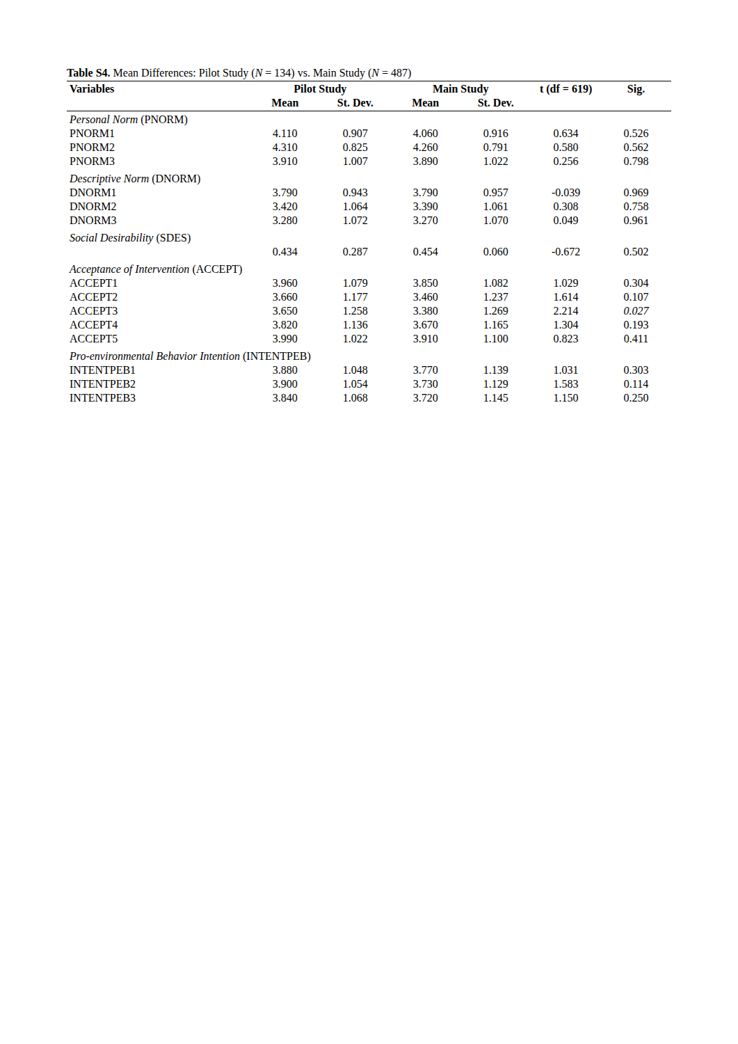Table S4. Mean Differences: Pilot Study (N = 134) vs. Main Study (N = 487)
| Variables | Pilot Study | Main Study | t (df = 619) | Sig. |
| --- | --- | --- | --- | --- |
| | Mean | St. Dev. | Mean | St. Dev. | | |
| Personal Norm (PNORM) |
| PNORM1 | 4.110 | 0.907 | 4.060 | 0.916 | 0.634 | 0.526 |
| PNORM2 | 4.310 | 0.825 | 4.260 | 0.791 | 0.580 | 0.562 |
| PNORM3 | 3.910 | 1.007 | 3.890 | 1.022 | 0.256 | 0.798 |
| Descriptive Norm (DNORM) |
| DNORM1 | 3.790 | 0.943 | 3.790 | 0.957 | -0.039 | 0.969 |
| DNORM2 | 3.420 | 1.064 | 3.390 | 1.061 | 0.308 | 0.758 |
| DNORM3 | 3.280 | 1.072 | 3.270 | 1.070 | 0.049 | 0.961 |
| Social Desirability (SDES) |
| | 0.434 | 0.287 | 0.454 | 0.060 | -0.672 | 0.502 |
| Acceptance of Intervention (ACCEPT) |
| ACCEPT1 | 3.960 | 1.079 | 3.850 | 1.082 | 1.029 | 0.304 |
| ACCEPT2 | 3.660 | 1.177 | 3.460 | 1.237 | 1.614 | 0.107 |
| ACCEPT3 | 3.650 | 1.258 | 3.380 | 1.269 | 2.214 | 0.027 |
| ACCEPT4 | 3.820 | 1.136 | 3.670 | 1.165 | 1.304 | 0.193 |
| ACCEPT5 | 3.990 | 1.022 | 3.910 | 1.100 | 0.823 | 0.411 |
| Pro-environmental Behavior Intention (INTENTPEB) |
| INTENTPEB1 | 3.880 | 1.048 | 3.770 | 1.139 | 1.031 | 0.303 |
| INTENTPEB2 | 3.900 | 1.054 | 3.730 | 1.129 | 1.583 | 0.114 |
| INTENTPEB3 | 3.840 | 1.068 | 3.720 | 1.145 | 1.150 | 0.250 |